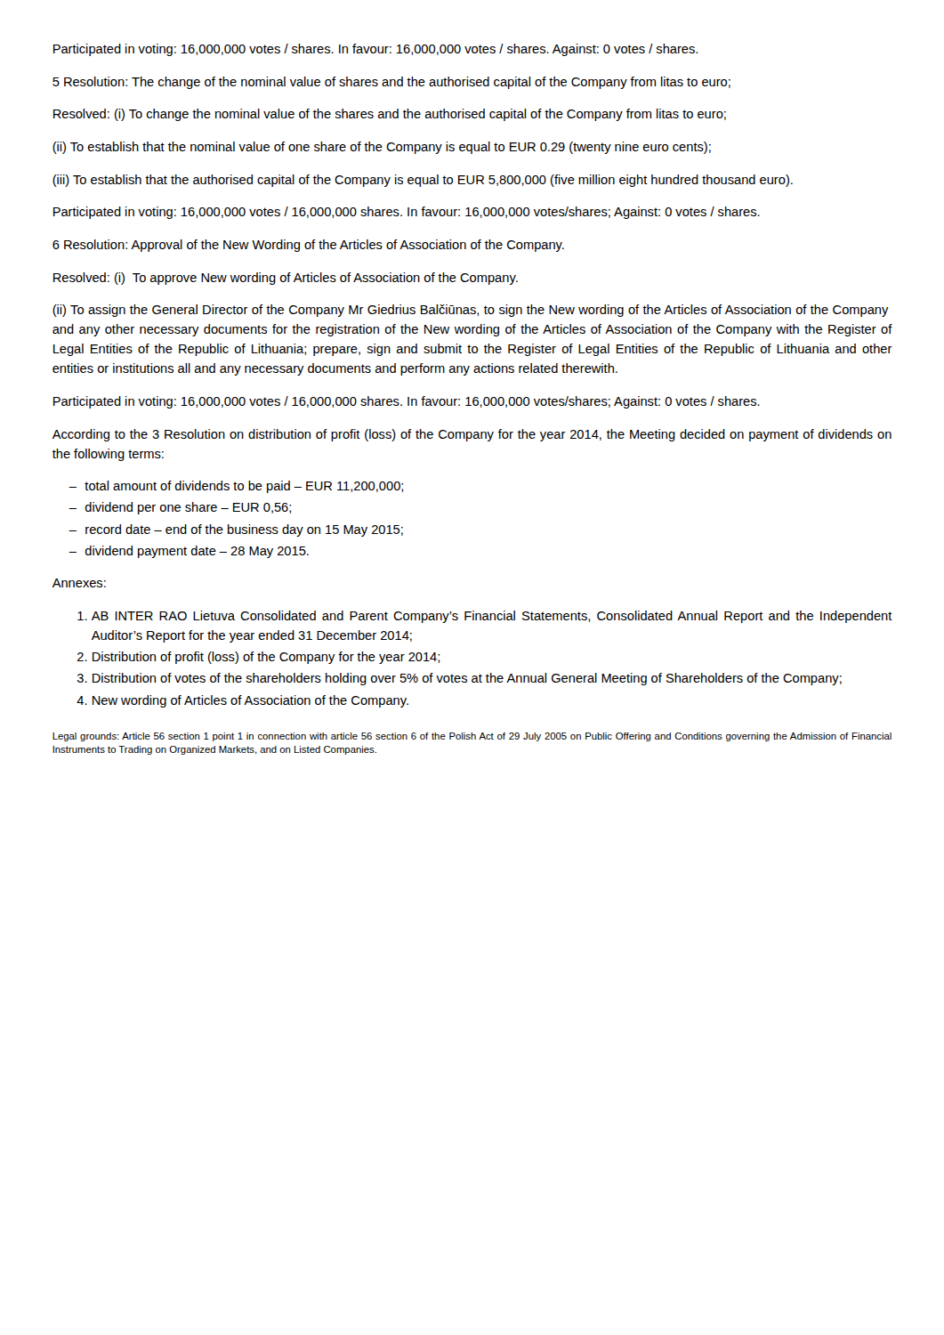Participated in voting: 16,000,000 votes / shares. In favour: 16,000,000 votes / shares. Against: 0 votes / shares.
5 Resolution: The change of the nominal value of shares and the authorised capital of the Company from litas to euro;
Resolved: (i) To change the nominal value of the shares and the authorised capital of the Company from litas to euro;
(ii) To establish that the nominal value of one share of the Company is equal to EUR 0.29 (twenty nine euro cents);
(iii) To establish that the authorised capital of the Company is equal to EUR 5,800,000 (five million eight hundred thousand euro).
Participated in voting: 16,000,000 votes / 16,000,000 shares. In favour: 16,000,000 votes/shares; Against: 0 votes / shares.
6 Resolution: Approval of the New Wording of the Articles of Association of the Company.
Resolved: (i) To approve New wording of Articles of Association of the Company.
(ii) To assign the General Director of the Company Mr Giedrius Balčiūnas, to sign the New wording of the Articles of Association of the Company and any other necessary documents for the registration of the New wording of the Articles of Association of the Company with the Register of Legal Entities of the Republic of Lithuania; prepare, sign and submit to the Register of Legal Entities of the Republic of Lithuania and other entities or institutions all and any necessary documents and perform any actions related therewith.
Participated in voting: 16,000,000 votes / 16,000,000 shares. In favour: 16,000,000 votes/shares; Against: 0 votes / shares.
According to the 3 Resolution on distribution of profit (loss) of the Company for the year 2014, the Meeting decided on payment of dividends on the following terms:
total amount of dividends to be paid – EUR 11,200,000;
dividend per one share – EUR 0,56;
record date – end of the business day on 15 May 2015;
dividend payment date – 28 May 2015.
Annexes:
AB INTER RAO Lietuva Consolidated and Parent Company’s Financial Statements, Consolidated Annual Report and the Independent Auditor’s Report for the year ended 31 December 2014;
Distribution of profit (loss) of the Company for the year 2014;
Distribution of votes of the shareholders holding over 5% of votes at the Annual General Meeting of Shareholders of the Company;
New wording of Articles of Association of the Company.
Legal grounds: Article 56 section 1 point 1 in connection with article 56 section 6 of the Polish Act of 29 July 2005 on Public Offering and Conditions governing the Admission of Financial Instruments to Trading on Organized Markets, and on Listed Companies.